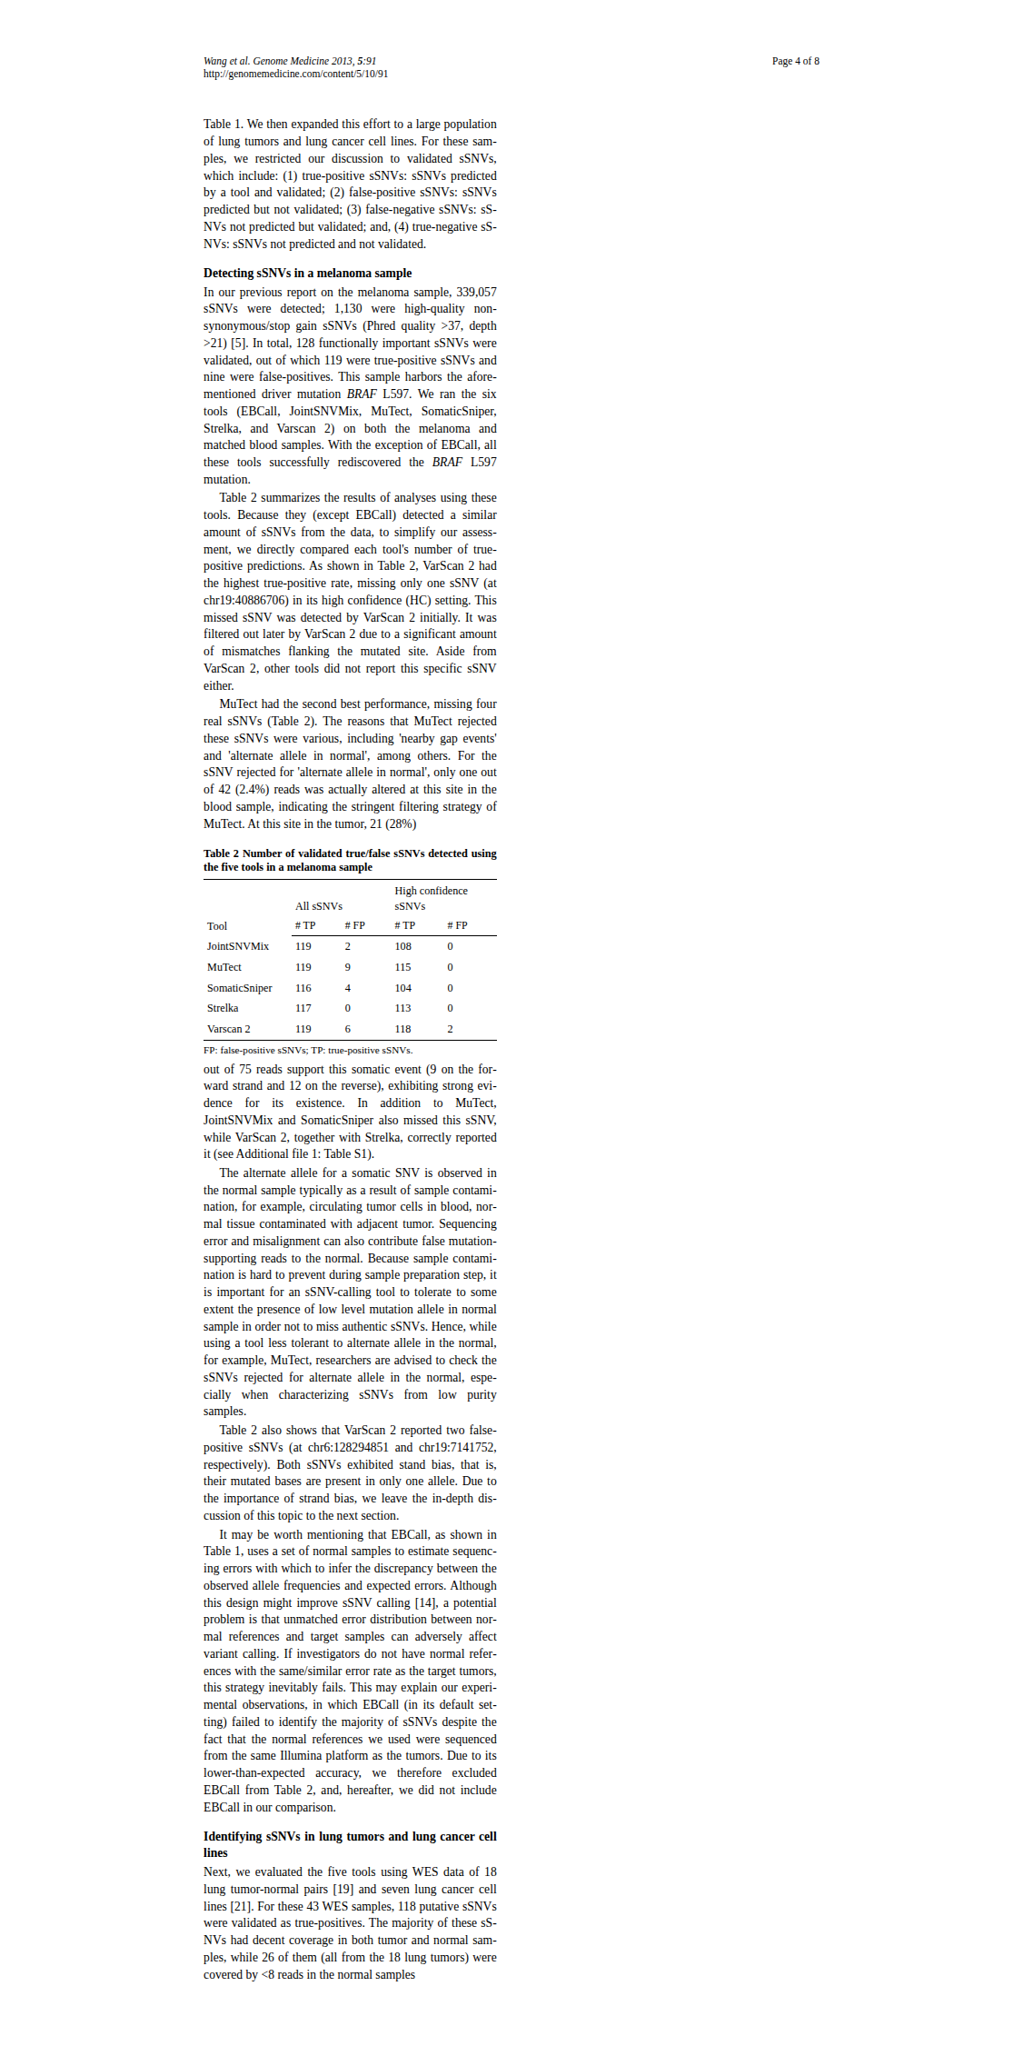Wang et al. Genome Medicine 2013, 5:91
http://genomemedicine.com/content/5/10/91
Page 4 of 8
Table 1. We then expanded this effort to a large population of lung tumors and lung cancer cell lines. For these samples, we restricted our discussion to validated sSNVs, which include: (1) true-positive sSNVs: sSNVs predicted by a tool and validated; (2) false-positive sSNVs: sSNVs predicted but not validated; (3) false-negative sSNVs: sSNVs not predicted but validated; and, (4) true-negative sSNVs: sSNVs not predicted and not validated.
Detecting sSNVs in a melanoma sample
In our previous report on the melanoma sample, 339,057 sSNVs were detected; 1,130 were high-quality non-synonymous/stop gain sSNVs (Phred quality >37, depth >21) [5]. In total, 128 functionally important sSNVs were validated, out of which 119 were true-positive sSNVs and nine were false-positives. This sample harbors the aforementioned driver mutation BRAF L597. We ran the six tools (EBCall, JointSNVMix, MuTect, SomaticSniper, Strelka, and Varscan 2) on both the melanoma and matched blood samples. With the exception of EBCall, all these tools successfully rediscovered the BRAF L597 mutation.
Table 2 summarizes the results of analyses using these tools. Because they (except EBCall) detected a similar amount of sSNVs from the data, to simplify our assessment, we directly compared each tool's number of true-positive predictions. As shown in Table 2, VarScan 2 had the highest true-positive rate, missing only one sSNV (at chr19:40886706) in its high confidence (HC) setting. This missed sSNV was detected by VarScan 2 initially. It was filtered out later by VarScan 2 due to a significant amount of mismatches flanking the mutated site. Aside from VarScan 2, other tools did not report this specific sSNV either.
MuTect had the second best performance, missing four real sSNVs (Table 2). The reasons that MuTect rejected these sSNVs were various, including 'nearby gap events' and 'alternate allele in normal', among others. For the sSNV rejected for 'alternate allele in normal', only one out of 42 (2.4%) reads was actually altered at this site in the blood sample, indicating the stringent filtering strategy of MuTect. At this site in the tumor, 21 (28%)
Table 2 Number of validated true/false sSNVs detected using the five tools in a melanoma sample
| Tool | All sSNVs | High confidence sSNVs |
| --- | --- | --- |
| # TP | # FP | # TP | # FP |
| JointSNVMix | 119 | 2 | 108 | 0 |
| MuTect | 119 | 9 | 115 | 0 |
| SomaticSniper | 116 | 4 | 104 | 0 |
| Strelka | 117 | 0 | 113 | 0 |
| Varscan 2 | 119 | 6 | 118 | 2 |
FP: false-positive sSNVs; TP: true-positive sSNVs.
out of 75 reads support this somatic event (9 on the forward strand and 12 on the reverse), exhibiting strong evidence for its existence. In addition to MuTect, JointSNVMix and SomaticSniper also missed this sSNV, while VarScan 2, together with Strelka, correctly reported it (see Additional file 1: Table S1).
The alternate allele for a somatic SNV is observed in the normal sample typically as a result of sample contamination, for example, circulating tumor cells in blood, normal tissue contaminated with adjacent tumor. Sequencing error and misalignment can also contribute false mutation-supporting reads to the normal. Because sample contamination is hard to prevent during sample preparation step, it is important for an sSNV-calling tool to tolerate to some extent the presence of low level mutation allele in normal sample in order not to miss authentic sSNVs. Hence, while using a tool less tolerant to alternate allele in the normal, for example, MuTect, researchers are advised to check the sSNVs rejected for alternate allele in the normal, especially when characterizing sSNVs from low purity samples.
Table 2 also shows that VarScan 2 reported two false-positive sSNVs (at chr6:128294851 and chr19:7141752, respectively). Both sSNVs exhibited stand bias, that is, their mutated bases are present in only one allele. Due to the importance of strand bias, we leave the in-depth discussion of this topic to the next section.
It may be worth mentioning that EBCall, as shown in Table 1, uses a set of normal samples to estimate sequencing errors with which to infer the discrepancy between the observed allele frequencies and expected errors. Although this design might improve sSNV calling [14], a potential problem is that unmatched error distribution between normal references and target samples can adversely affect variant calling. If investigators do not have normal references with the same/similar error rate as the target tumors, this strategy inevitably fails. This may explain our experimental observations, in which EBCall (in its default setting) failed to identify the majority of sSNVs despite the fact that the normal references we used were sequenced from the same Illumina platform as the tumors. Due to its lower-than-expected accuracy, we therefore excluded EBCall from Table 2, and, hereafter, we did not include EBCall in our comparison.
Identifying sSNVs in lung tumors and lung cancer cell lines
Next, we evaluated the five tools using WES data of 18 lung tumor-normal pairs [19] and seven lung cancer cell lines [21]. For these 43 WES samples, 118 putative sSNVs were validated as true-positives. The majority of these sSNVs had decent coverage in both tumor and normal samples, while 26 of them (all from the 18 lung tumors) were covered by <8 reads in the normal samples